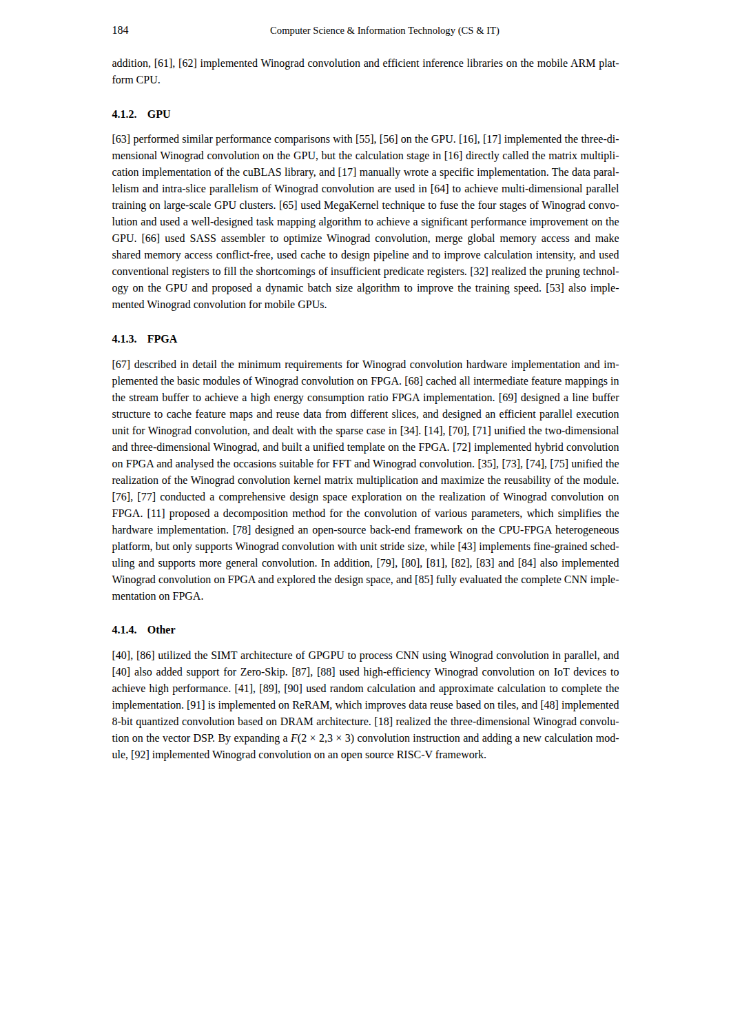184 Computer Science & Information Technology (CS & IT)
addition, [61], [62] implemented Winograd convolution and efficient inference libraries on the mobile ARM platform CPU.
4.1.2. GPU
[63] performed similar performance comparisons with [55], [56] on the GPU. [16], [17] implemented the three-dimensional Winograd convolution on the GPU, but the calculation stage in [16] directly called the matrix multiplication implementation of the cuBLAS library, and [17] manually wrote a specific implementation. The data parallelism and intra-slice parallelism of Winograd convolution are used in [64] to achieve multi-dimensional parallel training on large-scale GPU clusters. [65] used MegaKernel technique to fuse the four stages of Winograd convolution and used a well-designed task mapping algorithm to achieve a significant performance improvement on the GPU. [66] used SASS assembler to optimize Winograd convolution, merge global memory access and make shared memory access conflict-free, used cache to design pipeline and to improve calculation intensity, and used conventional registers to fill the shortcomings of insufficient predicate registers. [32] realized the pruning technology on the GPU and proposed a dynamic batch size algorithm to improve the training speed. [53] also implemented Winograd convolution for mobile GPUs.
4.1.3. FPGA
[67] described in detail the minimum requirements for Winograd convolution hardware implementation and implemented the basic modules of Winograd convolution on FPGA. [68] cached all intermediate feature mappings in the stream buffer to achieve a high energy consumption ratio FPGA implementation. [69] designed a line buffer structure to cache feature maps and reuse data from different slices, and designed an efficient parallel execution unit for Winograd convolution, and dealt with the sparse case in [34]. [14], [70], [71] unified the two-dimensional and three-dimensional Winograd, and built a unified template on the FPGA. [72] implemented hybrid convolution on FPGA and analysed the occasions suitable for FFT and Winograd convolution. [35], [73], [74], [75] unified the realization of the Winograd convolution kernel matrix multiplication and maximize the reusability of the module. [76], [77] conducted a comprehensive design space exploration on the realization of Winograd convolution on FPGA. [11] proposed a decomposition method for the convolution of various parameters, which simplifies the hardware implementation. [78] designed an open-source back-end framework on the CPU-FPGA heterogeneous platform, but only supports Winograd convolution with unit stride size, while [43] implements fine-grained scheduling and supports more general convolution. In addition, [79], [80], [81], [82], [83] and [84] also implemented Winograd convolution on FPGA and explored the design space, and [85] fully evaluated the complete CNN implementation on FPGA.
4.1.4. Other
[40], [86] utilized the SIMT architecture of GPGPU to process CNN using Winograd convolution in parallel, and [40] also added support for Zero-Skip. [87], [88] used high-efficiency Winograd convolution on IoT devices to achieve high performance. [41], [89], [90] used random calculation and approximate calculation to complete the implementation. [91] is implemented on ReRAM, which improves data reuse based on tiles, and [48] implemented 8-bit quantized convolution based on DRAM architecture. [18] realized the three-dimensional Winograd convolution on the vector DSP. By expanding a F(2 × 2,3 × 3) convolution instruction and adding a new calculation module, [92] implemented Winograd convolution on an open source RISC-V framework.